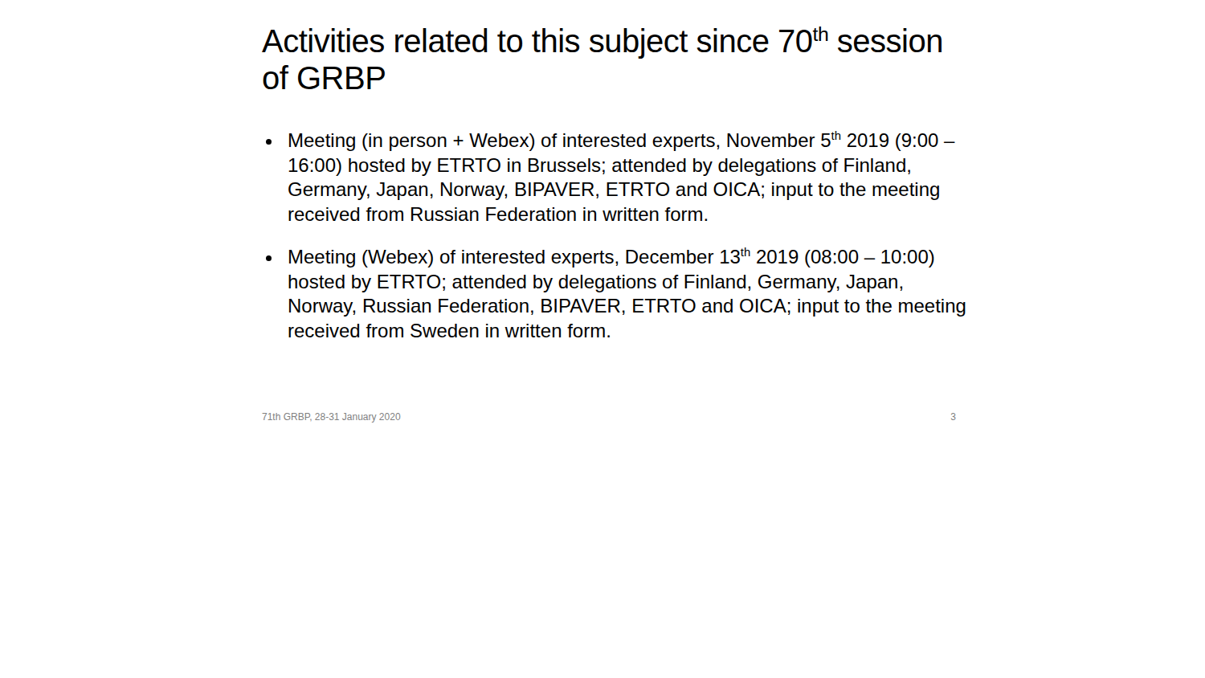Activities related to this subject since 70th session of GRBP
Meeting (in person + Webex) of interested experts, November 5th 2019 (9:00 – 16:00) hosted by ETRTO in Brussels; attended by delegations of Finland, Germany, Japan, Norway, BIPAVER, ETRTO and OICA; input to the meeting received from Russian Federation in written form.
Meeting (Webex) of interested experts, December 13th 2019 (08:00 – 10:00) hosted by ETRTO; attended by delegations of Finland, Germany, Japan, Norway, Russian Federation, BIPAVER, ETRTO and OICA; input to the meeting received from Sweden in written form.
71th GRBP, 28-31 January 2020
3